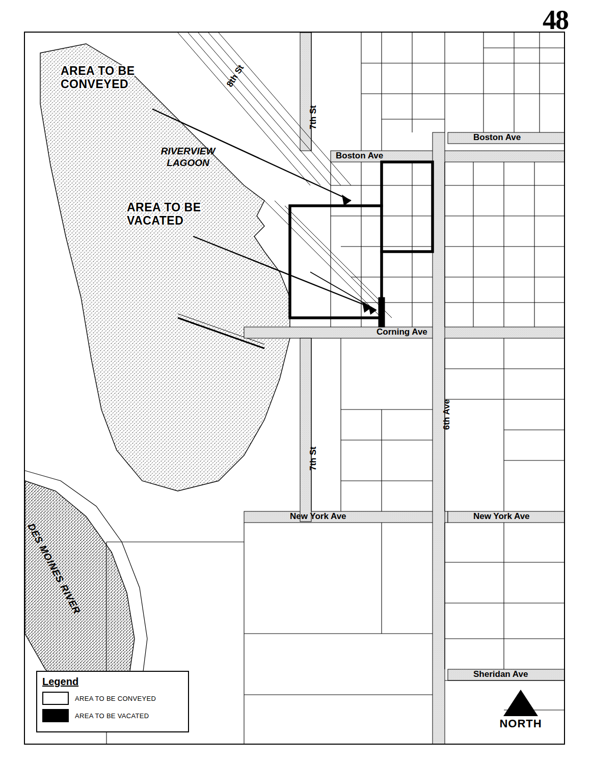48
AREA TO BE
CONVEYED
AREA TO BE
VACATED
RIVERVIEW
LAGOON
DES MOINES RIVER
8th St
7th St
7th St
6th Ave
Boston Ave
Boston Ave
Corning Ave
New York Ave
New York Ave
Sheridan Ave
Legend
AREA TO BE CONVEYED
AREA TO BE VACATED
NORTH
Map legend: an unfilled outline indicates the area to be conveyed; a solid black fill indicates the area to be vacated. Labeled features include Riverview Lagoon, the Des Moines River, 8th Street, 7th Street, 6th Avenue, Boston Avenue, Corning Avenue, New York Avenue, and Sheridan Avenue. North is toward the top of the map.